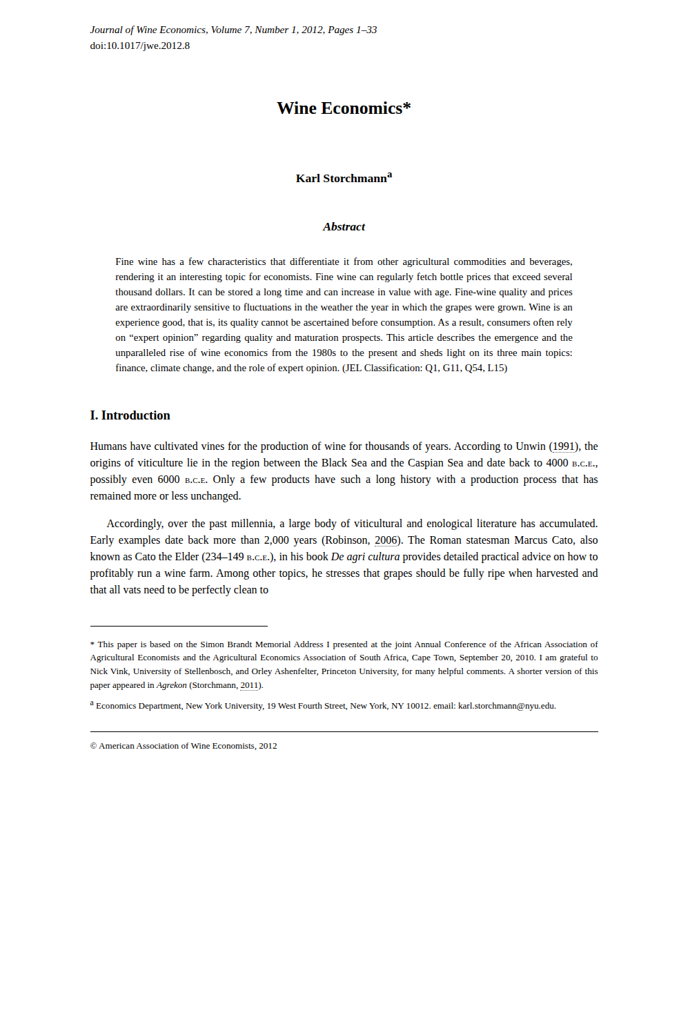Journal of Wine Economics, Volume 7, Number 1, 2012, Pages 1–33
doi:10.1017/jwe.2012.8
Wine Economics*
Karl Storchmanna
Abstract
Fine wine has a few characteristics that differentiate it from other agricultural commodities and beverages, rendering it an interesting topic for economists. Fine wine can regularly fetch bottle prices that exceed several thousand dollars. It can be stored a long time and can increase in value with age. Fine-wine quality and prices are extraordinarily sensitive to fluctuations in the weather the year in which the grapes were grown. Wine is an experience good, that is, its quality cannot be ascertained before consumption. As a result, consumers often rely on “expert opinion” regarding quality and maturation prospects. This article describes the emergence and the unparalleled rise of wine economics from the 1980s to the present and sheds light on its three main topics: finance, climate change, and the role of expert opinion. (JEL Classification: Q1, G11, Q54, L15)
I. Introduction
Humans have cultivated vines for the production of wine for thousands of years. According to Unwin (1991), the origins of viticulture lie in the region between the Black Sea and the Caspian Sea and date back to 4000 b.c.e., possibly even 6000 b.c.e. Only a few products have such a long history with a production process that has remained more or less unchanged.
Accordingly, over the past millennia, a large body of viticultural and enological literature has accumulated. Early examples date back more than 2,000 years (Robinson, 2006). The Roman statesman Marcus Cato, also known as Cato the Elder (234–149 b.c.e.), in his book De agri cultura provides detailed practical advice on how to profitably run a wine farm. Among other topics, he stresses that grapes should be fully ripe when harvested and that all vats need to be perfectly clean to
* This paper is based on the Simon Brandt Memorial Address I presented at the joint Annual Conference of the African Association of Agricultural Economists and the Agricultural Economics Association of South Africa, Cape Town, September 20, 2010. I am grateful to Nick Vink, University of Stellenbosch, and Orley Ashenfelter, Princeton University, for many helpful comments. A shorter version of this paper appeared in Agrekon (Storchmann, 2011).
a Economics Department, New York University, 19 West Fourth Street, New York, NY 10012. email: karl.storchmann@nyu.edu.
© American Association of Wine Economists, 2012